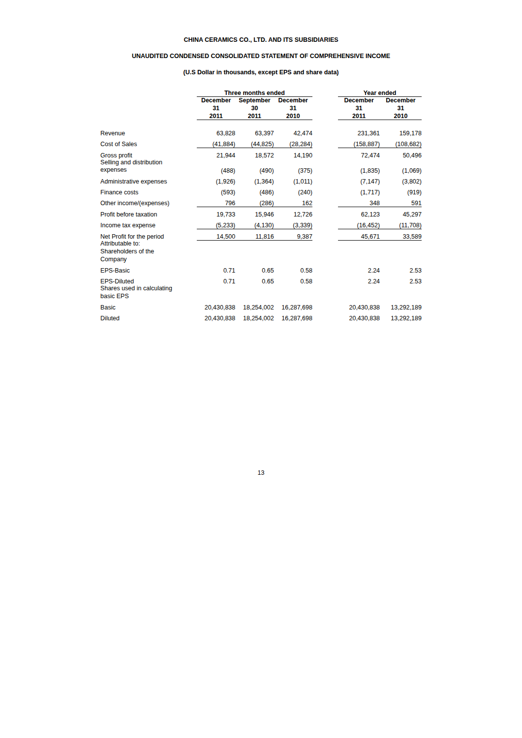CHINA CERAMICS CO., LTD. AND ITS SUBSIDIARIES
UNAUDITED CONDENSED CONSOLIDATED STATEMENT OF COMPREHENSIVE INCOME
(U.S Dollar in thousands, except EPS and share data)
| | Three months ended | | Year ended |
| | December 31 | September 30 | December 31 | | December 31 | December 31 |
| | 2011 | 2011 | 2010 | | 2011 | 2010 |
| Revenue | 63,828 | 63,397 | 42,474 | | 231,361 | 159,178 |
| Cost of Sales | (41,884) | (44,825) | (28,284) | | (158,887) | (108,682) |
| Gross profit | 21,944 | 18,572 | 14,190 | | 72,474 | 50,496 |
| Selling and distribution expenses | (488) | (490) | (375) | | (1,835) | (1,069) |
| Administrative expenses | (1,926) | (1,364) | (1,011) | | (7,147) | (3,802) |
| Finance costs | (593) | (486) | (240) | | (1,717) | (919) |
| Other income/(expenses) | 796 | (286) | 162 | | 348 | 591 |
| Profit before taxation | 19,733 | 15,946 | 12,726 | | 62,123 | 45,297 |
| Income tax expense | (5,233) | (4,130) | (3,339) | | (16,452) | (11,708) |
| Net Profit for the period | 14,500 | 11,816 | 9,387 | | 45,671 | 33,589 |
| Attributable to: Shareholders of the Company | | | | | | |
| EPS-Basic | 0.71 | 0.65 | 0.58 | | 2.24 | 2.53 |
| EPS-Diluted | 0.71 | 0.65 | 0.58 | | 2.24 | 2.53 |
| Shares used in calculating basic EPS | | | | | | |
| Basic | 20,430,838 | 18,254,002 | 16,287,698 | | 20,430,838 | 13,292,189 |
| Diluted | 20,430,838 | 18,254,002 | 16,287,698 | | 20,430,838 | 13,292,189 |
13